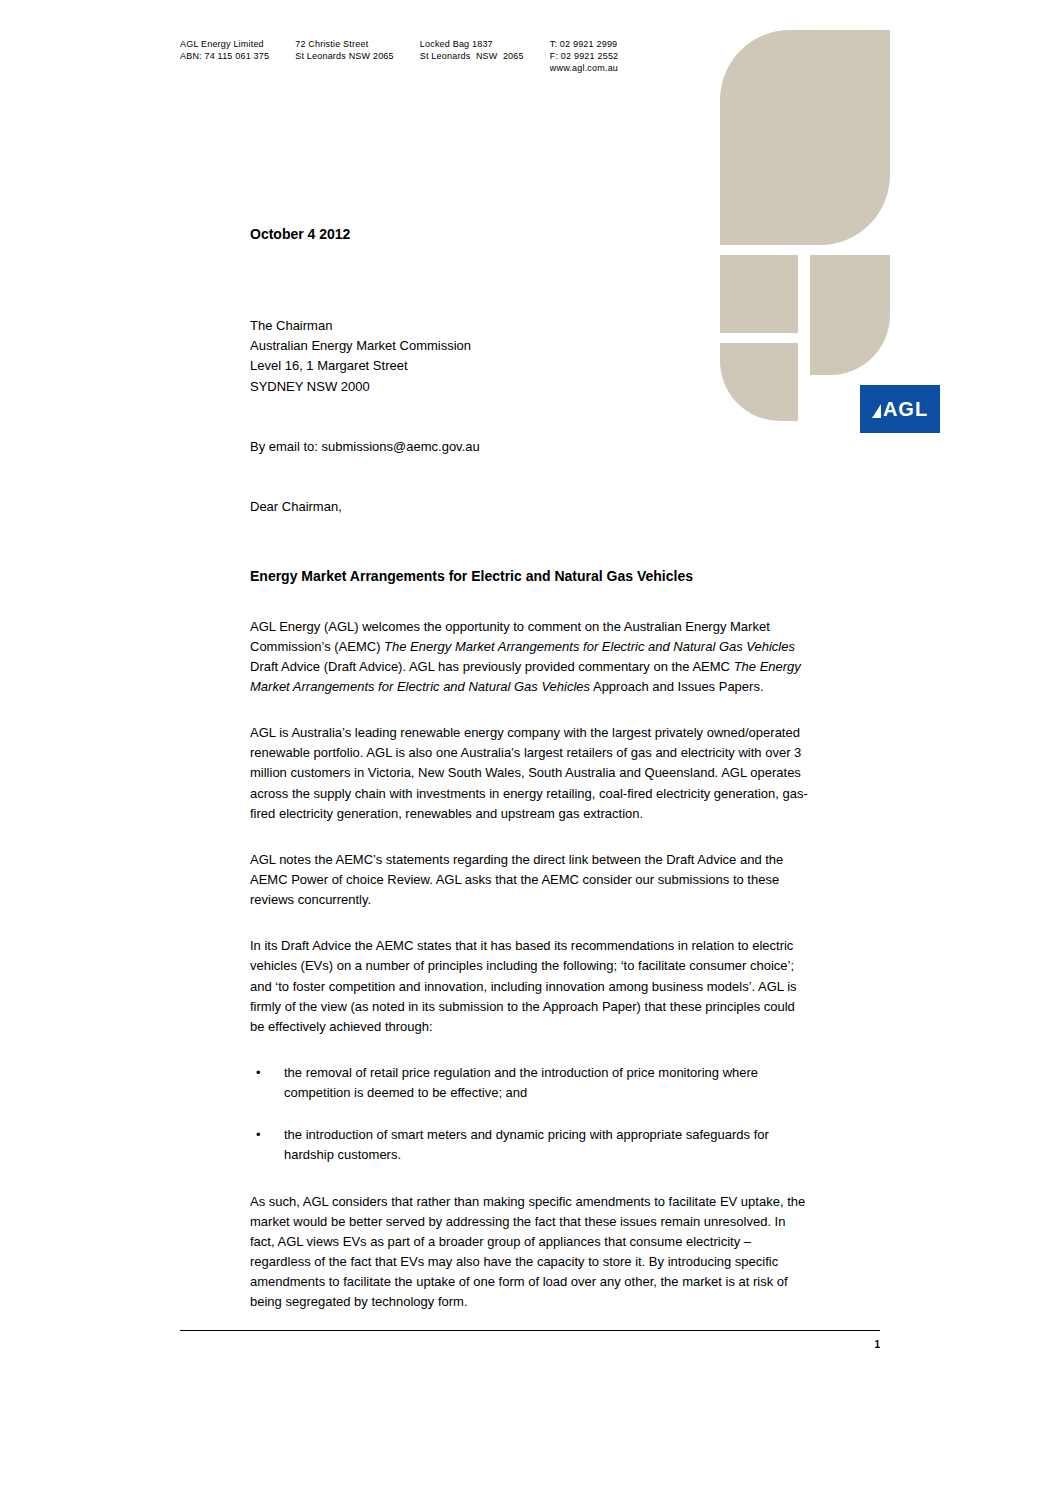AGL Energy Limited
ABN: 74 115 061 375
72 Christie Street
St Leonards NSW 2065
Locked Bag 1837
St Leonards NSW 2065
T: 02 9921 2999
F: 02 9921 2552
www.agl.com.au
AGL
October 4 2012
The Chairman
Australian Energy Market Commission
Level 16, 1 Margaret Street
SYDNEY NSW 2000
By email to: submissions@aemc.gov.au
Dear Chairman,
Energy Market Arrangements for Electric and Natural Gas Vehicles
AGL Energy (AGL) welcomes the opportunity to comment on the Australian Energy Market Commission’s (AEMC) The Energy Market Arrangements for Electric and Natural Gas Vehicles Draft Advice (Draft Advice). AGL has previously provided commentary on the AEMC The Energy Market Arrangements for Electric and Natural Gas Vehicles Approach and Issues Papers.
AGL is Australia’s leading renewable energy company with the largest privately owned/operated renewable portfolio. AGL is also one Australia’s largest retailers of gas and electricity with over 3 million customers in Victoria, New South Wales, South Australia and Queensland. AGL operates across the supply chain with investments in energy retailing, coal-fired electricity generation, gas-fired electricity generation, renewables and upstream gas extraction.
AGL notes the AEMC’s statements regarding the direct link between the Draft Advice and the AEMC Power of choice Review. AGL asks that the AEMC consider our submissions to these reviews concurrently.
In its Draft Advice the AEMC states that it has based its recommendations in relation to electric vehicles (EVs) on a number of principles including the following; ‘to facilitate consumer choice’; and ‘to foster competition and innovation, including innovation among business models’. AGL is firmly of the view (as noted in its submission to the Approach Paper) that these principles could be effectively achieved through:
the removal of retail price regulation and the introduction of price monitoring where competition is deemed to be effective; and
the introduction of smart meters and dynamic pricing with appropriate safeguards for hardship customers.
As such, AGL considers that rather than making specific amendments to facilitate EV uptake, the market would be better served by addressing the fact that these issues remain unresolved. In fact, AGL views EVs as part of a broader group of appliances that consume electricity – regardless of the fact that EVs may also have the capacity to store it. By introducing specific amendments to facilitate the uptake of one form of load over any other, the market is at risk of being segregated by technology form.
1